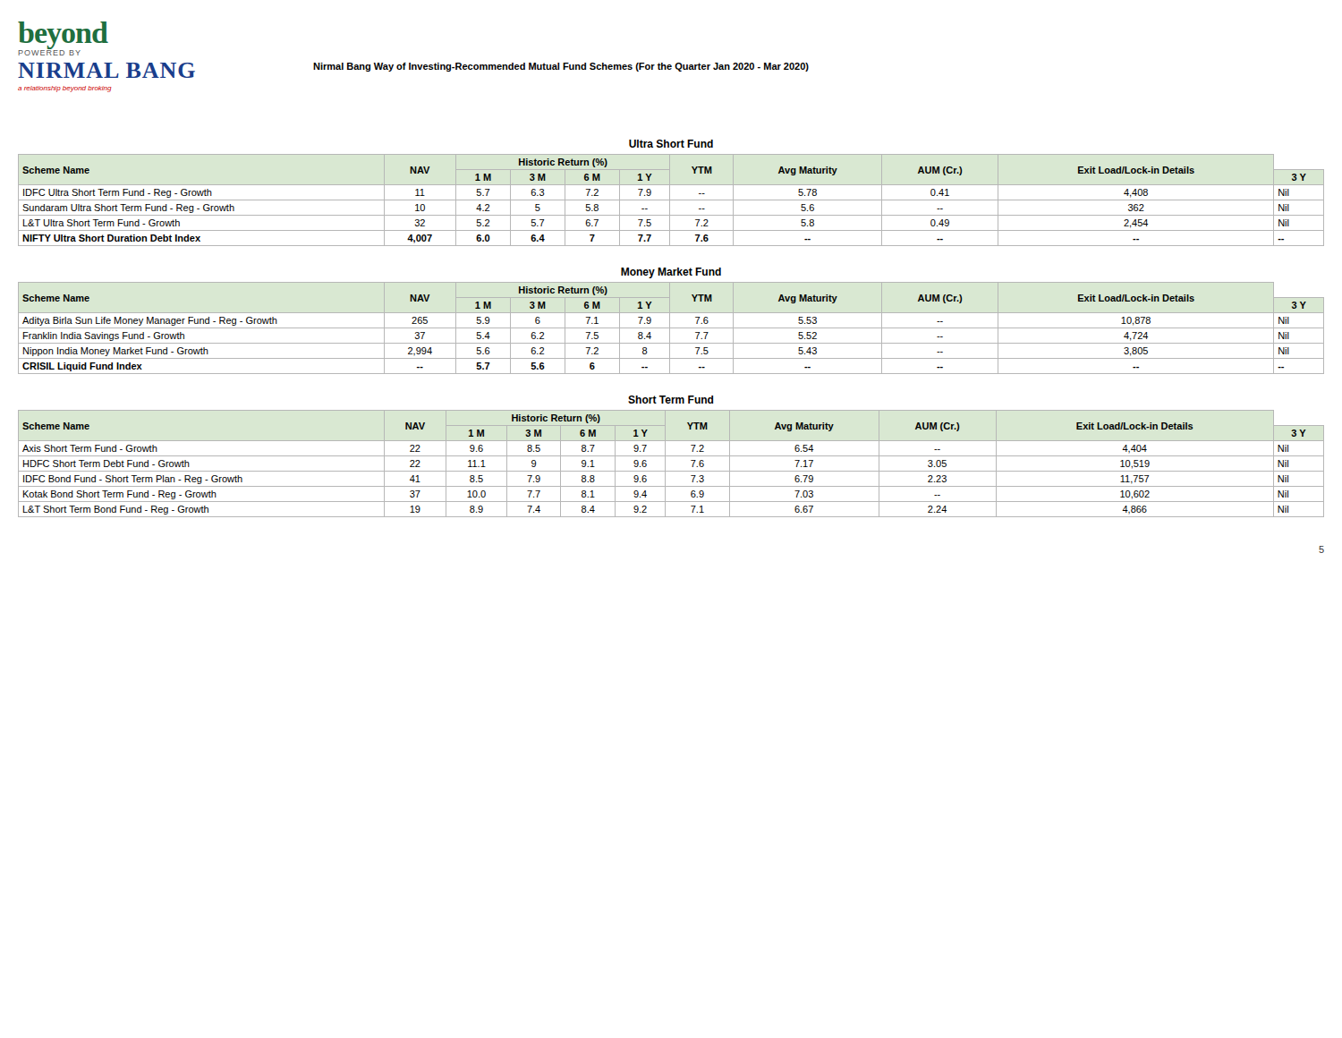beyond
POWERED BY
NIRMAL BANG
a relationship beyond broking
Nirmal Bang Way of Investing-Recommended Mutual Fund Schemes (For the Quarter Jan 2020 - Mar 2020)
Ultra Short Fund
| Scheme Name | NAV | Historic Return (%) | YTM | Avg Maturity | AUM (Cr.) | Exit Load/Lock-in Details |
| --- | --- | --- | --- | --- | --- | --- |
| 1 M | 3 M | 6 M | 1 Y | 3 Y |
| IDFC Ultra Short Term Fund - Reg - Growth | 11 | 5.7 | 6.3 | 7.2 | 7.9 | -- | 5.78 | 0.41 | 4,408 | Nil |
| Sundaram Ultra Short Term Fund - Reg - Growth | 10 | 4.2 | 5 | 5.8 | -- | -- | 5.6 | -- | 362 | Nil |
| L&T Ultra Short Term Fund - Growth | 32 | 5.2 | 5.7 | 6.7 | 7.5 | 7.2 | 5.8 | 0.49 | 2,454 | Nil |
| NIFTY Ultra Short Duration Debt Index | 4,007 | 6.0 | 6.4 | 7 | 7.7 | 7.6 | -- | -- | -- | -- |
Money Market Fund
| Scheme Name | NAV | Historic Return (%) | YTM | Avg Maturity | AUM (Cr.) | Exit Load/Lock-in Details |
| --- | --- | --- | --- | --- | --- | --- |
| 1 M | 3 M | 6 M | 1 Y | 3 Y |
| Aditya Birla Sun Life Money Manager Fund - Reg - Growth | 265 | 5.9 | 6 | 7.1 | 7.9 | 7.6 | 5.53 | -- | 10,878 | Nil |
| Franklin India Savings Fund - Growth | 37 | 5.4 | 6.2 | 7.5 | 8.4 | 7.7 | 5.52 | -- | 4,724 | Nil |
| Nippon India Money Market Fund - Growth | 2,994 | 5.6 | 6.2 | 7.2 | 8 | 7.5 | 5.43 | -- | 3,805 | Nil |
| CRISIL Liquid Fund Index | -- | 5.7 | 5.6 | 6 | -- | -- | -- | -- | -- | -- |
Short Term Fund
| Scheme Name | NAV | Historic Return (%) | YTM | Avg Maturity | AUM (Cr.) | Exit Load/Lock-in Details |
| --- | --- | --- | --- | --- | --- | --- |
| 1 M | 3 M | 6 M | 1 Y | 3 Y |
| Axis Short Term Fund - Growth | 22 | 9.6 | 8.5 | 8.7 | 9.7 | 7.2 | 6.54 | -- | 4,404 | Nil |
| HDFC Short Term Debt Fund - Growth | 22 | 11.1 | 9 | 9.1 | 9.6 | 7.6 | 7.17 | 3.05 | 10,519 | Nil |
| IDFC Bond Fund - Short Term Plan - Reg - Growth | 41 | 8.5 | 7.9 | 8.8 | 9.6 | 7.3 | 6.79 | 2.23 | 11,757 | Nil |
| Kotak Bond Short Term Fund - Reg - Growth | 37 | 10.0 | 7.7 | 8.1 | 9.4 | 6.9 | 7.03 | -- | 10,602 | Nil |
| L&T Short Term Bond Fund - Reg - Growth | 19 | 8.9 | 7.4 | 8.4 | 9.2 | 7.1 | 6.67 | 2.24 | 4,866 | Nil |
5